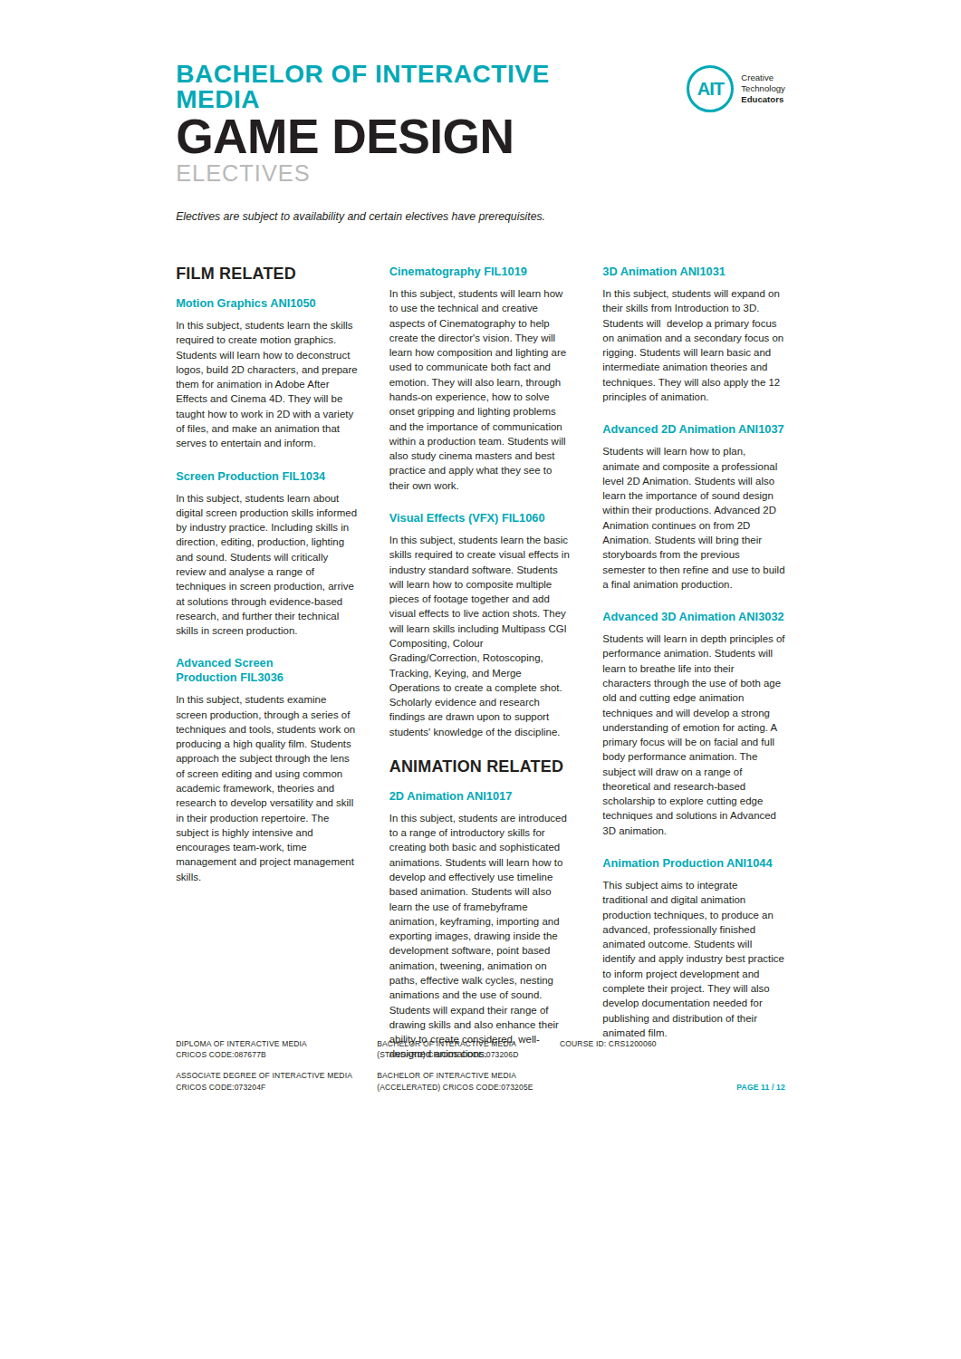Bachelor of Interactive Media
Game Design
Electives
AIT
Creative
Technology
Educators
Electives are subject to availability and certain electives have prerequisites.
Film Related
Motion Graphics ANI1050
In this subject, students learn the skills required to create motion graphics. Students will learn how to deconstruct logos, build 2D characters, and prepare them for animation in Adobe After Effects and Cinema 4D. They will be taught how to work in 2D with a variety of files, and make an animation that serves to entertain and inform.
Screen Production FIL1034
In this subject, students learn about digital screen production skills informed by industry practice. Including skills in direction, editing, production, lighting and sound. Students will critically review and analyse a range of techniques in screen production, arrive at solutions through evidence-based research, and further their technical skills in screen production.
Advanced Screen
Production FIL3036
In this subject, students examine screen production, through a series of techniques and tools, students work on producing a high quality film. Students approach the subject through the lens of screen editing and using common academic framework, theories and research to develop versatility and skill in their production repertoire. The subject is highly intensive and encourages team-work, time management and project management skills.
Cinematography FIL1019
In this subject, students will learn how to use the technical and creative aspects of Cinematography to help create the director's vision. They will learn how composition and lighting are used to communicate both fact and emotion. They will also learn, through hands-on experience, how to solve onset gripping and lighting problems and the importance of communication within a production team. Students will also study cinema masters and best practice and apply what they see to their own work.
Visual Effects (VFX) FIL1060
In this subject, students learn the basic skills required to create visual effects in industry standard software. Students will learn how to composite multiple pieces of footage together and add visual effects to live action shots. They will learn skills including Multipass CGI Compositing, Colour Grading/Correction, Rotoscoping, Tracking, Keying, and Merge Operations to create a complete shot. Scholarly evidence and research findings are drawn upon to support students' knowledge of the discipline.
Animation Related
2D Animation ANI1017
In this subject, students are introduced to a range of introductory skills for creating both basic and sophisticated animations. Students will learn how to develop and effectively use timeline based animation. Students will also learn the use of framebyframe animation, keyframing, importing and exporting images, drawing inside the development software, point based animation, tweening, animation on paths, effective walk cycles, nesting animations and the use of sound. Students will expand their range of drawing skills and also enhance their ability to create considered, well-designed animations.
3D Animation ANI1031
In this subject, students will expand on their skills from Introduction to 3D. Students will develop a primary focus on animation and a secondary focus on rigging. Students will learn basic and intermediate animation theories and techniques. They will also apply the 12 principles of animation.
Advanced 2D Animation ANI1037
Students will learn how to plan, animate and composite a professional level 2D Animation. Students will also learn the importance of sound design within their productions. Advanced 2D Animation continues on from 2D Animation. Students will bring their storyboards from the previous semester to then refine and use to build a final animation production.
Advanced 3D Animation ANI3032
Students will learn in depth principles of performance animation. Students will learn to breathe life into their characters through the use of both age old and cutting edge animation techniques and will develop a strong understanding of emotion for acting. A primary focus will be on facial and full body performance animation. The subject will draw on a range of theoretical and research-based scholarship to explore cutting edge techniques and solutions in Advanced 3D animation.
Animation Production ANI1044
This subject aims to integrate traditional and digital animation production techniques, to produce an advanced, professionally finished animated outcome. Students will identify and apply industry best practice to inform project development and complete their project. They will also develop documentation needed for publishing and distribution of their animated film.
Diploma of Interactive Media
CRICOS Code:087677B
Associate Degree of Interactive Media
CRICOS Code:073204F
Bachelor of Interactive Media
(Standard) CRICOS Code:073206D
Bachelor of Interactive Media
(Accelerated) CRICOS Code:073205E
Course ID: CRS1200060
Page 11 / 12